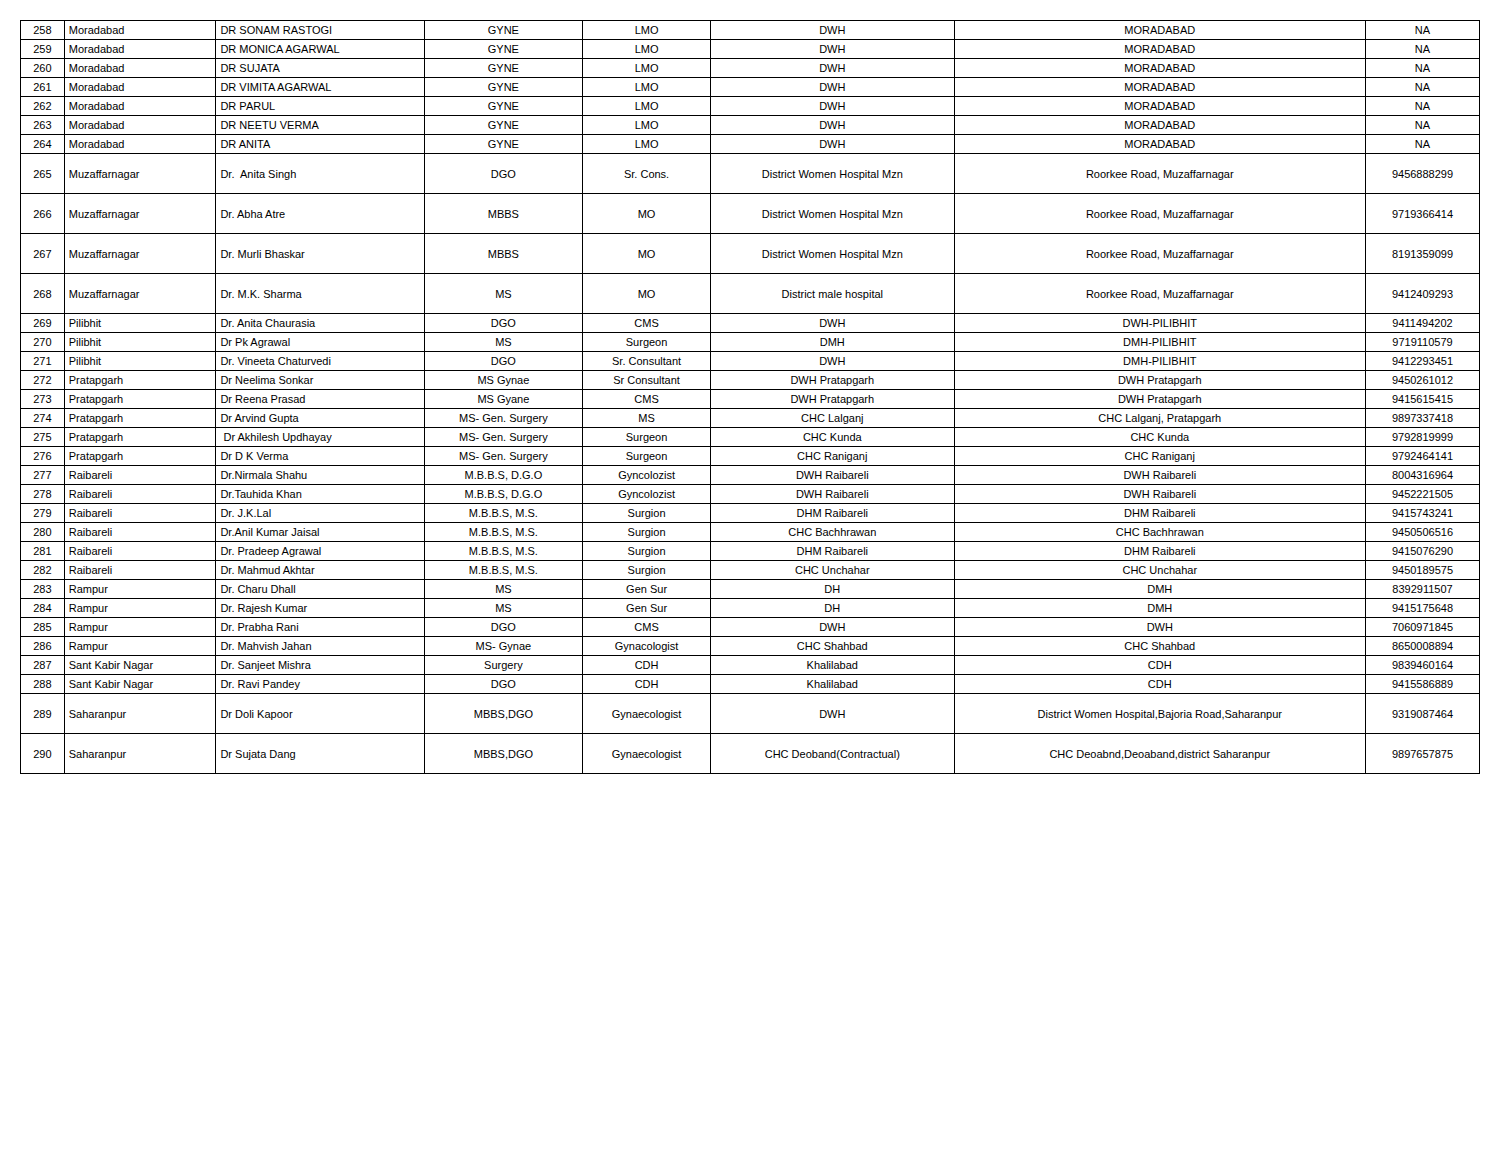| 258 | Moradabad | DR SONAM RASTOGI | GYNE | LMO | DWH | MORADABAD | NA |
| 259 | Moradabad | DR MONICA AGARWAL | GYNE | LMO | DWH | MORADABAD | NA |
| 260 | Moradabad | DR SUJATA | GYNE | LMO | DWH | MORADABAD | NA |
| 261 | Moradabad | DR VIMITA AGARWAL | GYNE | LMO | DWH | MORADABAD | NA |
| 262 | Moradabad | DR PARUL | GYNE | LMO | DWH | MORADABAD | NA |
| 263 | Moradabad | DR NEETU VERMA | GYNE | LMO | DWH | MORADABAD | NA |
| 264 | Moradabad | DR ANITA | GYNE | LMO | DWH | MORADABAD | NA |
| 265 | Muzaffarnagar | Dr. Anita Singh | DGO | Sr. Cons. | District Women Hospital Mzn | Roorkee Road, Muzaffarnagar | 9456888299 |
| 266 | Muzaffarnagar | Dr. Abha Atre | MBBS | MO | District Women Hospital Mzn | Roorkee Road, Muzaffarnagar | 9719366414 |
| 267 | Muzaffarnagar | Dr. Murli Bhaskar | MBBS | MO | District Women Hospital Mzn | Roorkee Road, Muzaffarnagar | 8191359099 |
| 268 | Muzaffarnagar | Dr. M.K. Sharma | MS | MO | District male hospital | Roorkee Road, Muzaffarnagar | 9412409293 |
| 269 | Pilibhit | Dr. Anita Chaurasia | DGO | CMS | DWH | DWH-PILIBHIT | 9411494202 |
| 270 | Pilibhit | Dr Pk Agrawal | MS | Surgeon | DMH | DMH-PILIBHIT | 9719110579 |
| 271 | Pilibhit | Dr. Vineeta Chaturvedi | DGO | Sr. Consultant | DWH | DMH-PILIBHIT | 9412293451 |
| 272 | Pratapgarh | Dr Neelima Sonkar | MS Gynae | Sr Consultant | DWH Pratapgarh | DWH Pratapgarh | 9450261012 |
| 273 | Pratapgarh | Dr Reena Prasad | MS Gyane | CMS | DWH Pratapgarh | DWH Pratapgarh | 9415615415 |
| 274 | Pratapgarh | Dr Arvind Gupta | MS- Gen. Surgery | MS | CHC Lalganj | CHC Lalganj, Pratapgarh | 9897337418 |
| 275 | Pratapgarh | Dr Akhilesh Updhayay | MS- Gen. Surgery | Surgeon | CHC Kunda | CHC Kunda | 9792819999 |
| 276 | Pratapgarh | Dr D K Verma | MS- Gen. Surgery | Surgeon | CHC Raniganj | CHC Raniganj | 9792464141 |
| 277 | Raibareli | Dr.Nirmala Shahu | M.B.B.S, D.G.O | Gyncolozist | DWH Raibareli | DWH Raibareli | 8004316964 |
| 278 | Raibareli | Dr.Tauhida Khan | M.B.B.S, D.G.O | Gyncolozist | DWH Raibareli | DWH Raibareli | 9452221505 |
| 279 | Raibareli | Dr. J.K.Lal | M.B.B.S, M.S. | Surgion | DHM Raibareli | DHM Raibareli | 9415743241 |
| 280 | Raibareli | Dr.Anil Kumar Jaisal | M.B.B.S, M.S. | Surgion | CHC Bachhrawan | CHC Bachhrawan | 9450506516 |
| 281 | Raibareli | Dr. Pradeep Agrawal | M.B.B.S, M.S. | Surgion | DHM Raibareli | DHM Raibareli | 9415076290 |
| 282 | Raibareli | Dr. Mahmud Akhtar | M.B.B.S, M.S. | Surgion | CHC Unchahar | CHC Unchahar | 9450189575 |
| 283 | Rampur | Dr. Charu Dhall | MS | Gen Sur | DH | DMH | 8392911507 |
| 284 | Rampur | Dr. Rajesh Kumar | MS | Gen Sur | DH | DMH | 9415175648 |
| 285 | Rampur | Dr. Prabha Rani | DGO | CMS | DWH | DWH | 7060971845 |
| 286 | Rampur | Dr. Mahvish Jahan | MS- Gynae | Gynacologist | CHC Shahbad | CHC Shahbad | 8650008894 |
| 287 | Sant Kabir Nagar | Dr. Sanjeet Mishra | Surgery | CDH | Khalilabad | CDH | 9839460164 |
| 288 | Sant Kabir Nagar | Dr. Ravi Pandey | DGO | CDH | Khalilabad | CDH | 9415586889 |
| 289 | Saharanpur | Dr Doli Kapoor | MBBS,DGO | Gynaecologist | DWH | District Women Hospital,Bajoria Road,Saharanpur | 9319087464 |
| 290 | Saharanpur | Dr Sujata Dang | MBBS,DGO | Gynaecologist | CHC Deoband(Contractual) | CHC Deoabnd,Deoaband,district Saharanpur | 9897657875 |